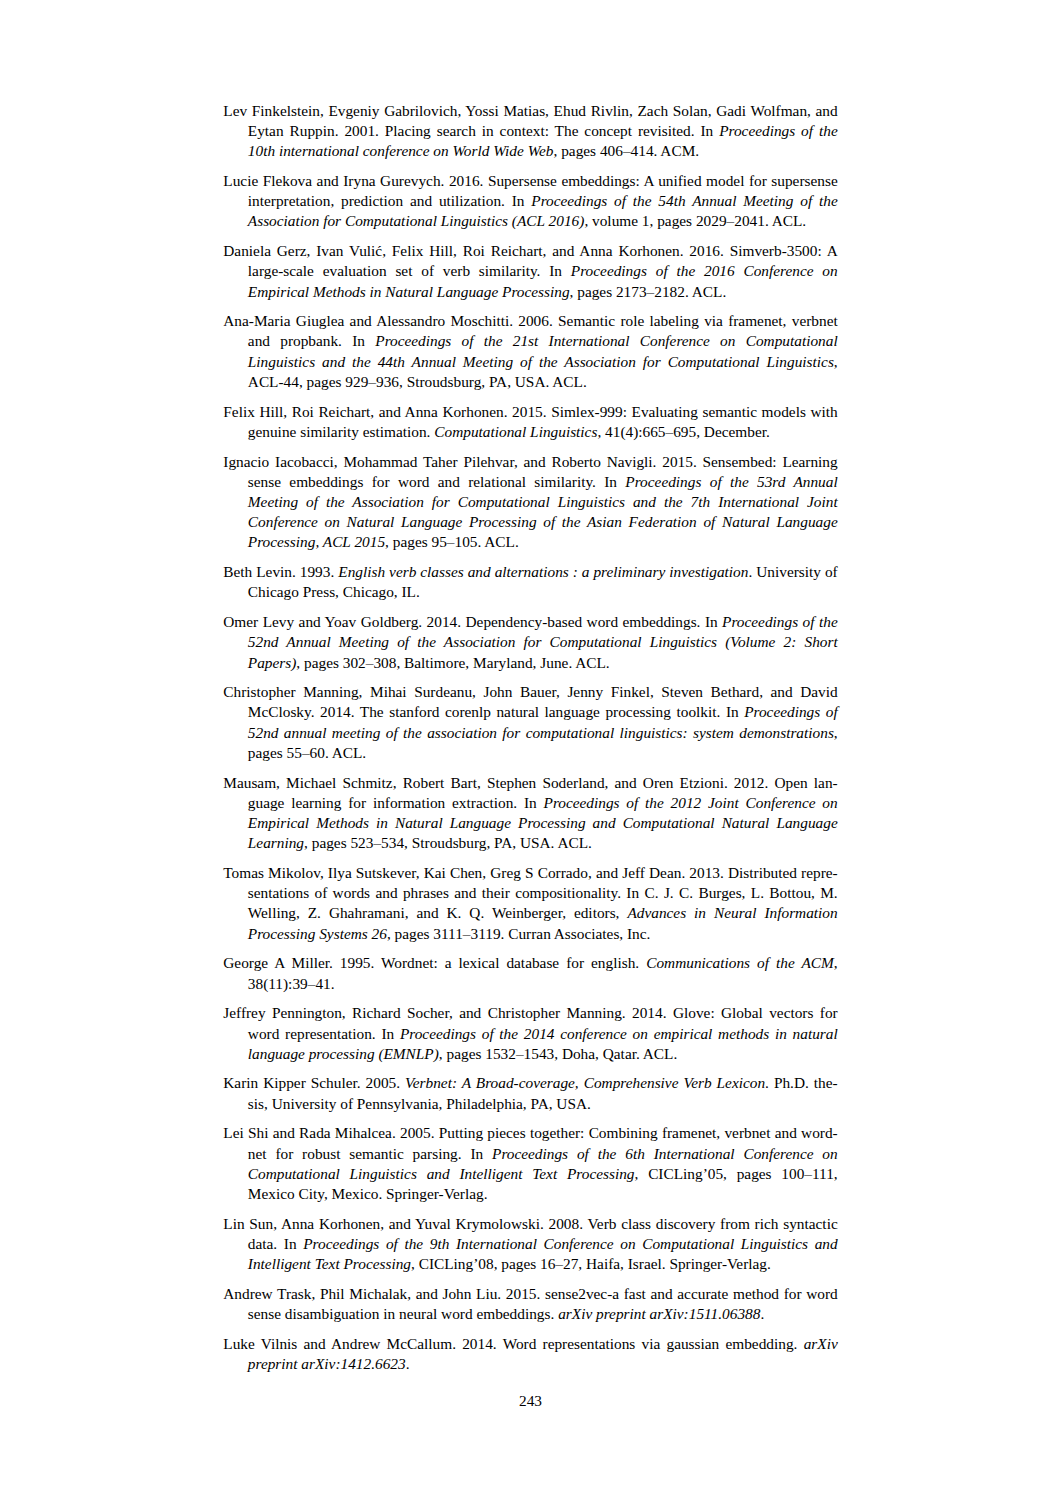Lev Finkelstein, Evgeniy Gabrilovich, Yossi Matias, Ehud Rivlin, Zach Solan, Gadi Wolfman, and Eytan Ruppin. 2001. Placing search in context: The concept revisited. In Proceedings of the 10th international conference on World Wide Web, pages 406–414. ACM.
Lucie Flekova and Iryna Gurevych. 2016. Supersense embeddings: A unified model for supersense interpretation, prediction and utilization. In Proceedings of the 54th Annual Meeting of the Association for Computational Linguistics (ACL 2016), volume 1, pages 2029–2041. ACL.
Daniela Gerz, Ivan Vulić, Felix Hill, Roi Reichart, and Anna Korhonen. 2016. Simverb-3500: A large-scale evaluation set of verb similarity. In Proceedings of the 2016 Conference on Empirical Methods in Natural Language Processing, pages 2173–2182. ACL.
Ana-Maria Giuglea and Alessandro Moschitti. 2006. Semantic role labeling via framenet, verbnet and propbank. In Proceedings of the 21st International Conference on Computational Linguistics and the 44th Annual Meeting of the Association for Computational Linguistics, ACL-44, pages 929–936, Stroudsburg, PA, USA. ACL.
Felix Hill, Roi Reichart, and Anna Korhonen. 2015. Simlex-999: Evaluating semantic models with genuine similarity estimation. Computational Linguistics, 41(4):665–695, December.
Ignacio Iacobacci, Mohammad Taher Pilehvar, and Roberto Navigli. 2015. Sensembed: Learning sense embeddings for word and relational similarity. In Proceedings of the 53rd Annual Meeting of the Association for Computational Linguistics and the 7th International Joint Conference on Natural Language Processing of the Asian Federation of Natural Language Processing, ACL 2015, pages 95–105. ACL.
Beth Levin. 1993. English verb classes and alternations : a preliminary investigation. University of Chicago Press, Chicago, IL.
Omer Levy and Yoav Goldberg. 2014. Dependency-based word embeddings. In Proceedings of the 52nd Annual Meeting of the Association for Computational Linguistics (Volume 2: Short Papers), pages 302–308, Baltimore, Maryland, June. ACL.
Christopher Manning, Mihai Surdeanu, John Bauer, Jenny Finkel, Steven Bethard, and David McClosky. 2014. The stanford corenlp natural language processing toolkit. In Proceedings of 52nd annual meeting of the association for computational linguistics: system demonstrations, pages 55–60. ACL.
Mausam, Michael Schmitz, Robert Bart, Stephen Soderland, and Oren Etzioni. 2012. Open language learning for information extraction. In Proceedings of the 2012 Joint Conference on Empirical Methods in Natural Language Processing and Computational Natural Language Learning, pages 523–534, Stroudsburg, PA, USA. ACL.
Tomas Mikolov, Ilya Sutskever, Kai Chen, Greg S Corrado, and Jeff Dean. 2013. Distributed representations of words and phrases and their compositionality. In C. J. C. Burges, L. Bottou, M. Welling, Z. Ghahramani, and K. Q. Weinberger, editors, Advances in Neural Information Processing Systems 26, pages 3111–3119. Curran Associates, Inc.
George A Miller. 1995. Wordnet: a lexical database for english. Communications of the ACM, 38(11):39–41.
Jeffrey Pennington, Richard Socher, and Christopher Manning. 2014. Glove: Global vectors for word representation. In Proceedings of the 2014 conference on empirical methods in natural language processing (EMNLP), pages 1532–1543, Doha, Qatar. ACL.
Karin Kipper Schuler. 2005. Verbnet: A Broad-coverage, Comprehensive Verb Lexicon. Ph.D. thesis, University of Pennsylvania, Philadelphia, PA, USA.
Lei Shi and Rada Mihalcea. 2005. Putting pieces together: Combining framenet, verbnet and wordnet for robust semantic parsing. In Proceedings of the 6th International Conference on Computational Linguistics and Intelligent Text Processing, CICLing’05, pages 100–111, Mexico City, Mexico. Springer-Verlag.
Lin Sun, Anna Korhonen, and Yuval Krymolowski. 2008. Verb class discovery from rich syntactic data. In Proceedings of the 9th International Conference on Computational Linguistics and Intelligent Text Processing, CICLing’08, pages 16–27, Haifa, Israel. Springer-Verlag.
Andrew Trask, Phil Michalak, and John Liu. 2015. sense2vec-a fast and accurate method for word sense disambiguation in neural word embeddings. arXiv preprint arXiv:1511.06388.
Luke Vilnis and Andrew McCallum. 2014. Word representations via gaussian embedding. arXiv preprint arXiv:1412.6623.
243